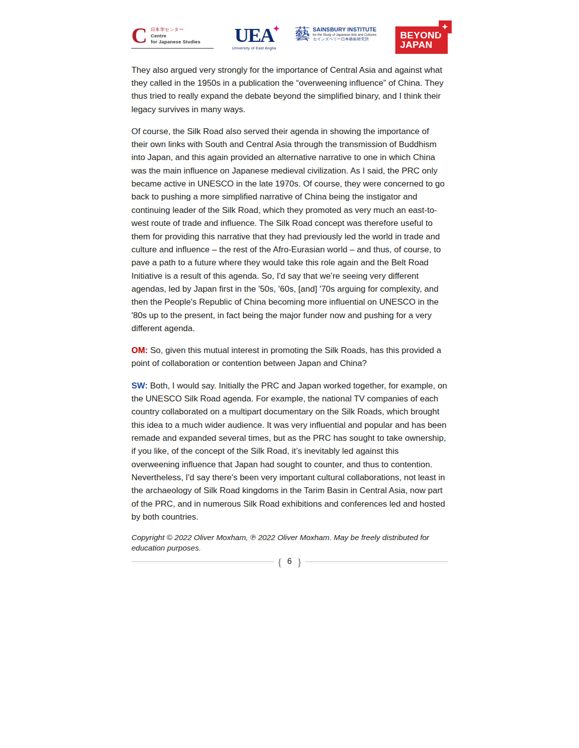C
日本学センター
Centre
for Japanese Studies
UEA✦
University of East Anglia
藝
SAINSBURY INSTITUTE for the Study of Japanese Arts and Cultures セインズベリー日本藝術研究所
✦ BEYOND
JAPAN
They also argued very strongly for the importance of Central Asia and against what they called in the 1950s in a publication the “overweening influence” of China. They thus tried to really expand the debate beyond the simplified binary, and I think their legacy survives in many ways.
Of course, the Silk Road also served their agenda in showing the importance of their own links with South and Central Asia through the transmission of Buddhism into Japan, and this again provided an alternative narrative to one in which China was the main influence on Japanese medieval civilization. As I said, the PRC only became active in UNESCO in the late 1970s. Of course, they were concerned to go back to pushing a more simplified narrative of China being the instigator and continuing leader of the Silk Road, which they promoted as very much an east-to-west route of trade and influence. The Silk Road concept was therefore useful to them for providing this narrative that they had previously led the world in trade and culture and influence – the rest of the Afro-Eurasian world – and thus, of course, to pave a path to a future where they would take this role again and the Belt Road Initiative is a result of this agenda. So, I'd say that we’re seeing very different agendas, led by Japan first in the '50s, '60s, [and] '70s arguing for complexity, and then the People's Republic of China becoming more influential on UNESCO in the '80s up to the present, in fact being the major funder now and pushing for a very different agenda.
OM: So, given this mutual interest in promoting the Silk Roads, has this provided a point of collaboration or contention between Japan and China?
SW: Both, I would say. Initially the PRC and Japan worked together, for example, on the UNESCO Silk Road agenda. For example, the national TV companies of each country collaborated on a multipart documentary on the Silk Roads, which brought this idea to a much wider audience. It was very influential and popular and has been remade and expanded several times, but as the PRC has sought to take ownership, if you like, of the concept of the Silk Road, it’s inevitably led against this overweening influence that Japan had sought to counter, and thus to contention. Nevertheless, I'd say there's been very important cultural collaborations, not least in the archaeology of Silk Road kingdoms in the Tarim Basin in Central Asia, now part of the PRC, and in numerous Silk Road exhibitions and conferences led and hosted by both countries.
Copyright © 2022 Oliver Moxham, ℗ 2022 Oliver Moxham. May be freely distributed for education purposes.
{ 6 }